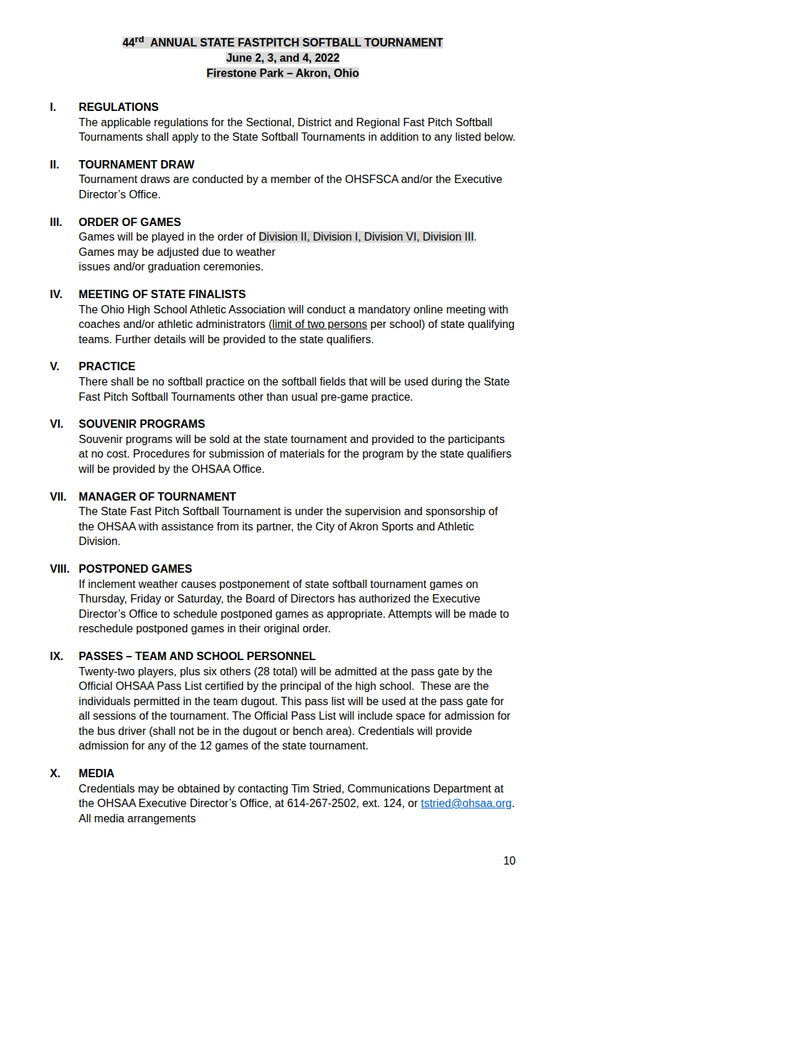44rd ANNUAL STATE FASTPITCH SOFTBALL TOURNAMENT
June 2, 3, and 4, 2022
Firestone Park – Akron, Ohio
I.
Regulations
The applicable regulations for the Sectional, District and Regional Fast Pitch Softball Tournaments shall apply to the State Softball Tournaments in addition to any listed below.
II.
Tournament Draw
Tournament draws are conducted by a member of the OHSFSCA and/or the Executive Director’s Office.
III.
Order of Games
Games will be played in the order of Division II, Division I, Division VI, Division III. Games may be adjusted due to weather
issues and/or graduation ceremonies.
IV.
Meeting of State Finalists
The Ohio High School Athletic Association will conduct a mandatory online meeting with coaches and/or athletic administrators (limit of two persons per school) of state qualifying teams. Further details will be provided to the state qualifiers.
V.
Practice
There shall be no softball practice on the softball fields that will be used during the State Fast Pitch Softball Tournaments other than usual pre-game practice.
VI.
Souvenir Programs
Souvenir programs will be sold at the state tournament and provided to the participants at no cost. Procedures for submission of materials for the program by the state qualifiers will be provided by the OHSAA Office.
VII.
Manager of Tournament
The State Fast Pitch Softball Tournament is under the supervision and sponsorship of the OHSAA with assistance from its partner, the City of Akron Sports and Athletic Division.
VIII. Postponed Games
If inclement weather causes postponement of state softball tournament games on Thursday, Friday or Saturday, the Board of Directors has authorized the Executive Director’s Office to schedule postponed games as appropriate. Attempts will be made to reschedule postponed games in their original order.
IX.
Passes – Team and School Personnel
Twenty-two players, plus six others (28 total) will be admitted at the pass gate by the Official OHSAA Pass List certified by the principal of the high school. These are the individuals permitted in the team dugout. This pass list will be used at the pass gate for all sessions of the tournament. The Official Pass List will include space for admission for the bus driver (shall not be in the dugout or bench area). Credentials will provide admission for any of the 12 games of the state tournament.
X.
Media
Credentials may be obtained by contacting Tim Stried, Communications Department at the OHSAA Executive Director’s Office, at 614-267-2502, ext. 124, or tstried@ohsaa.org. All media arrangements
10